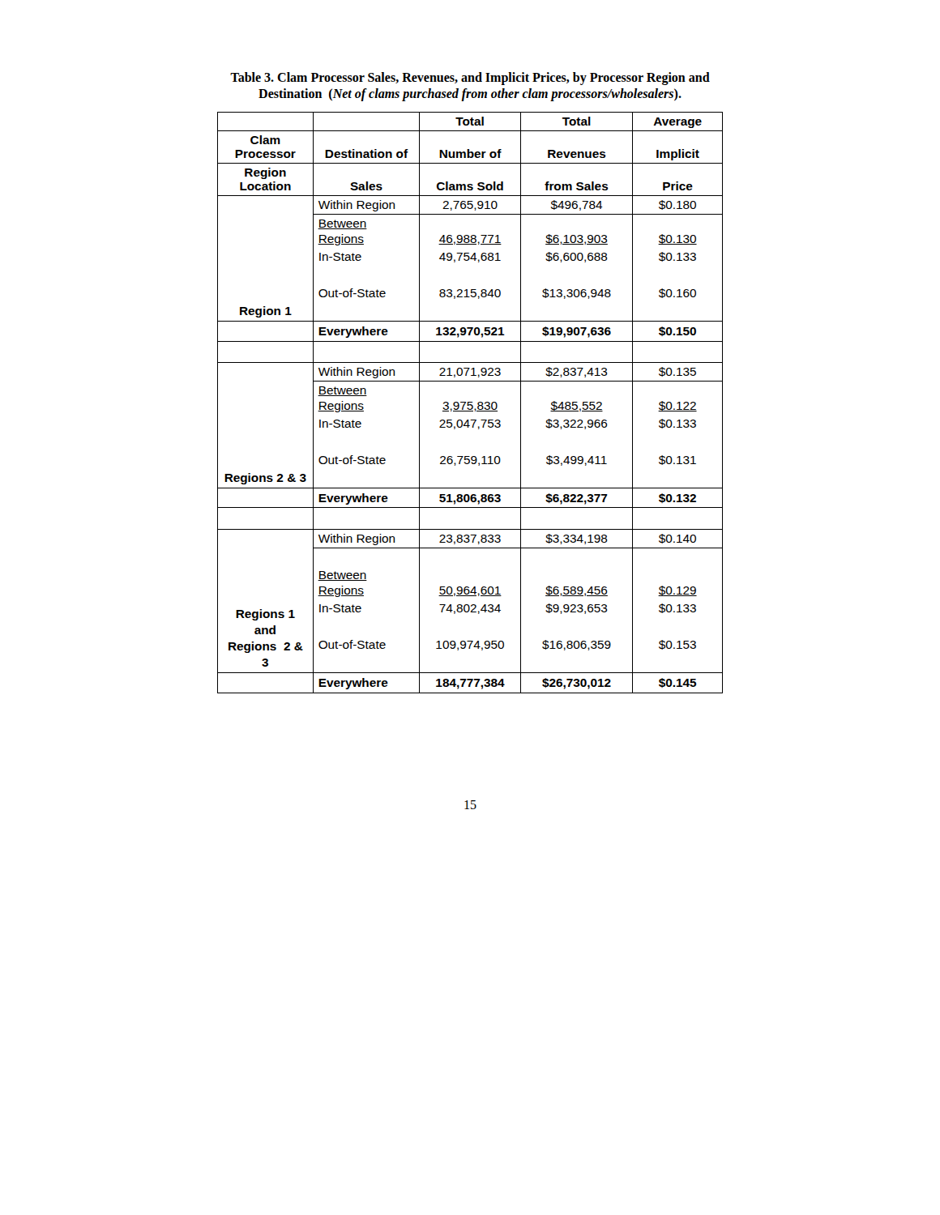Table 3. Clam Processor Sales, Revenues, and Implicit Prices, by Processor Region and
Destination (Net of clams purchased from other clam processors/wholesalers).
| | | Total | Total | Average |
| --- | --- | --- | --- | --- |
| Clam Processor | Destination of | Number of | Revenues | Implicit |
| Region Location | Sales | Clams Sold | from Sales | Price |
| Region 1 | Within Region | 2,765,910 | $496,784 | $0.180 |
| Between Regions | 46,988,771 | $6,103,903 | $0.130 |
| In-State | 49,754,681 | $6,600,688 | $0.133 |
| Out-of-State | 83,215,840 | $13,306,948 | $0.160 |
| | Everywhere | 132,970,521 | $19,907,636 | $0.150 |
| Regions 2 & 3 | Within Region | 21,071,923 | $2,837,413 | $0.135 |
| Between Regions | 3,975,830 | $485,552 | $0.122 |
| In-State | 25,047,753 | $3,322,966 | $0.133 |
| Out-of-State | 26,759,110 | $3,499,411 | $0.131 |
| | Everywhere | 51,806,863 | $6,822,377 | $0.132 |
| Regions 1 and Regions 2 & 3 | Within Region | 23,837,833 | $3,334,198 | $0.140 |
| Between Regions | 50,964,601 | $6,589,456 | $0.129 |
| In-State | 74,802,434 | $9,923,653 | $0.133 |
| Out-of-State | 109,974,950 | $16,806,359 | $0.153 |
| | Everywhere | 184,777,384 | $26,730,012 | $0.145 |
15